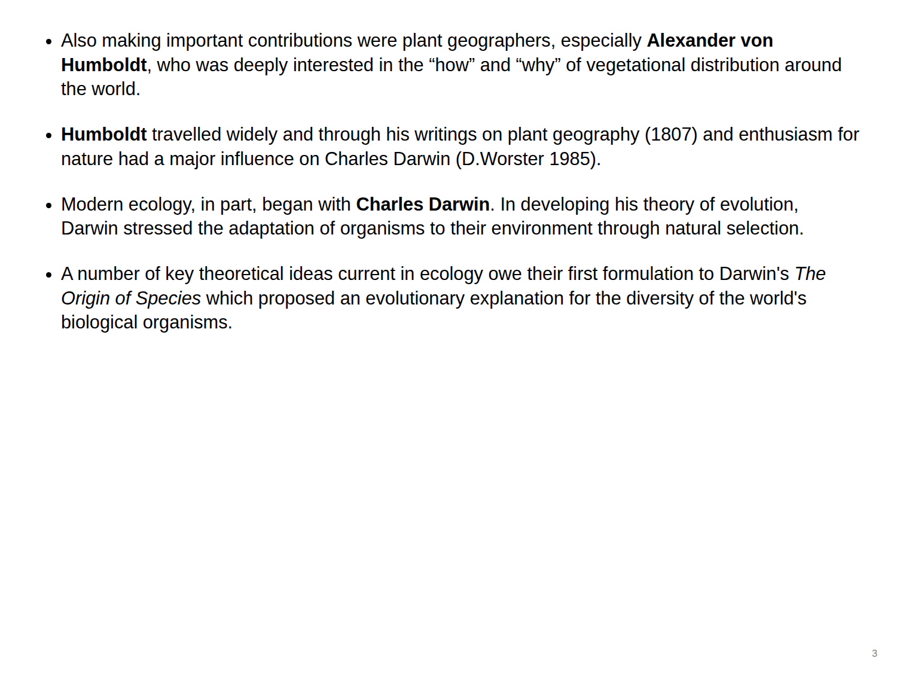Also making important contributions were plant geographers, especially Alexander von Humboldt, who was deeply interested in the “how” and “why” of vegetational distribution around the world.
Humboldt travelled widely and through his writings on plant geography (1807) and enthusiasm for nature had a major influence on Charles Darwin (D.Worster 1985).
Modern ecology, in part, began with Charles Darwin. In developing his theory of evolution, Darwin stressed the adaptation of organisms to their environment through natural selection.
A number of key theoretical ideas current in ecology owe their first formulation to Darwin's The Origin of Species which proposed an evolutionary explanation for the diversity of the world's biological organisms.
3